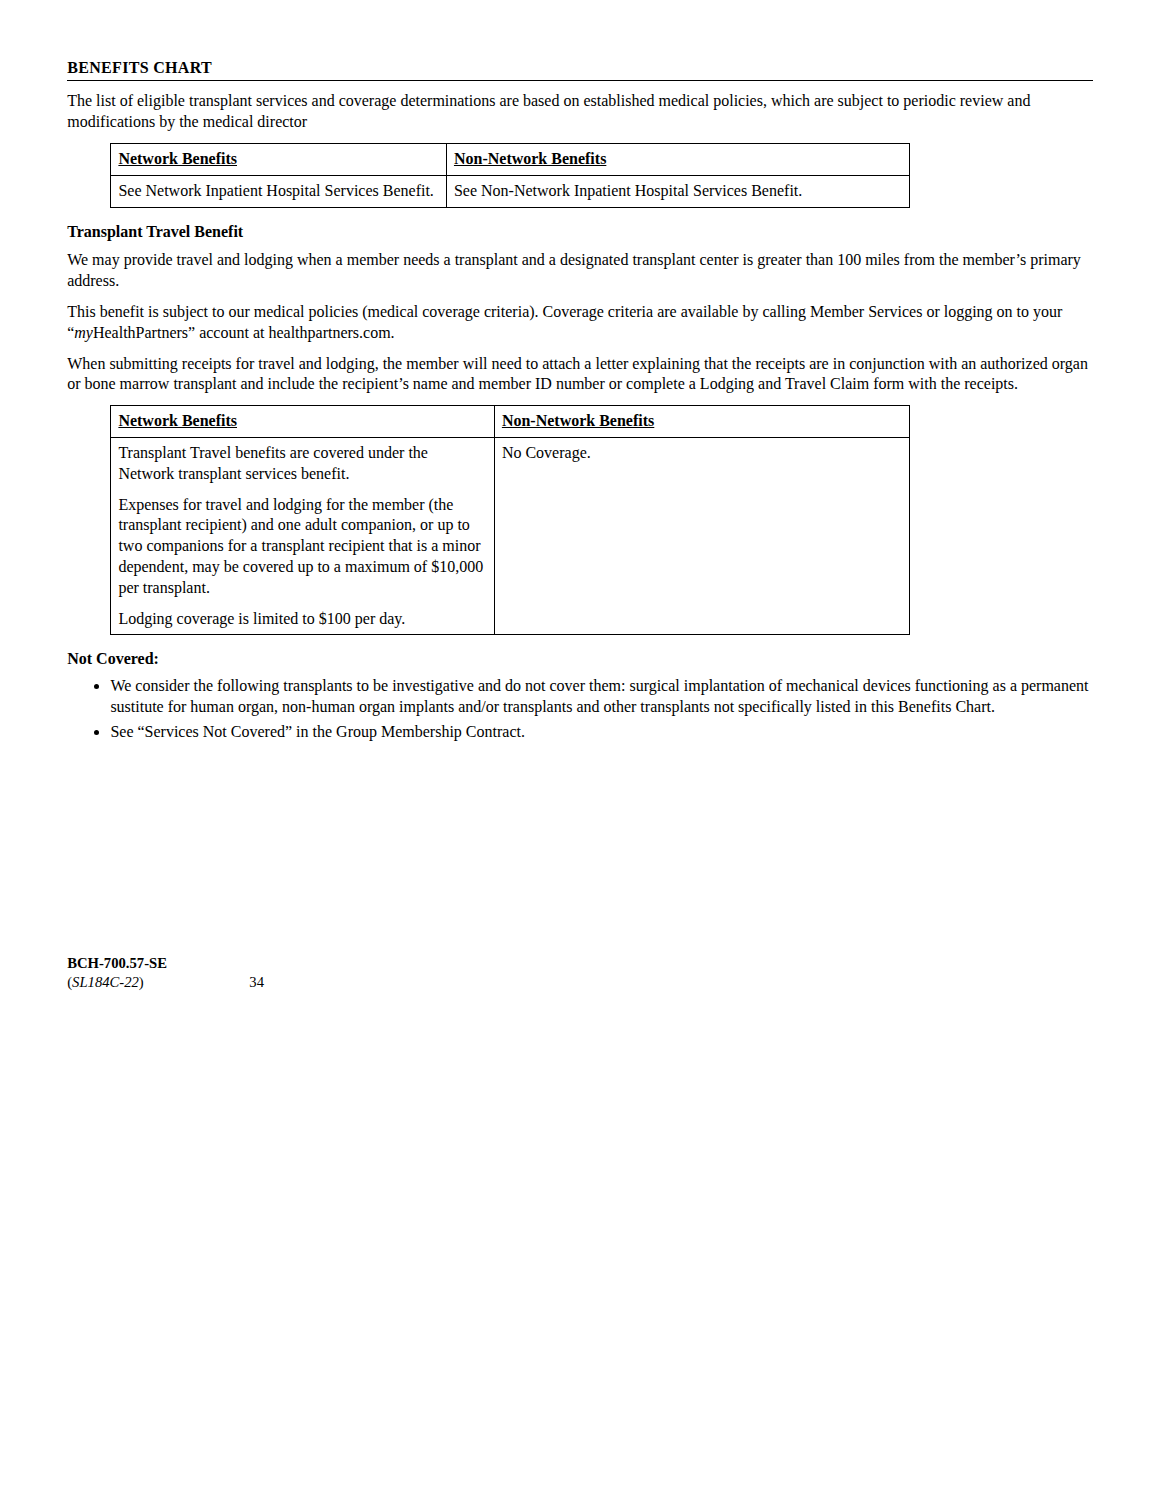BENEFITS CHART
The list of eligible transplant services and coverage determinations are based on established medical policies, which are subject to periodic review and modifications by the medical director
| Network Benefits | Non-Network Benefits |
| See Network Inpatient Hospital Services Benefit. | See Non-Network Inpatient Hospital Services Benefit. |
Transplant Travel Benefit
We may provide travel and lodging when a member needs a transplant and a designated transplant center is greater than 100 miles from the member’s primary address.
This benefit is subject to our medical policies (medical coverage criteria). Coverage criteria are available by calling Member Services or logging on to your “my HealthPartners” account at healthpartners.com.
When submitting receipts for travel and lodging, the member will need to attach a letter explaining that the receipts are in conjunction with an authorized organ or bone marrow transplant and include the recipient’s name and member ID number or complete a Lodging and Travel Claim form with the receipts.
| Network Benefits | Non-Network Benefits |
| Transplant Travel benefits are covered under the Network transplant services benefit. Expenses for travel and lodging for the member (the transplant recipient) and one adult companion, or up to two companions for a transplant recipient that is a minor dependent, may be covered up to a maximum of $10,000 per transplant. Lodging coverage is limited to $100 per day. | No Coverage. |
Not Covered:
We consider the following transplants to be investigative and do not cover them: surgical implantation of mechanical devices functioning as a permanent sustitute for human organ, non-human organ implants and/or transplants and other transplants not specifically listed in this Benefits Chart.
See “Services Not Covered” in the Group Membership Contract.
BCH-700.57-SE
(SL184C-22) 34